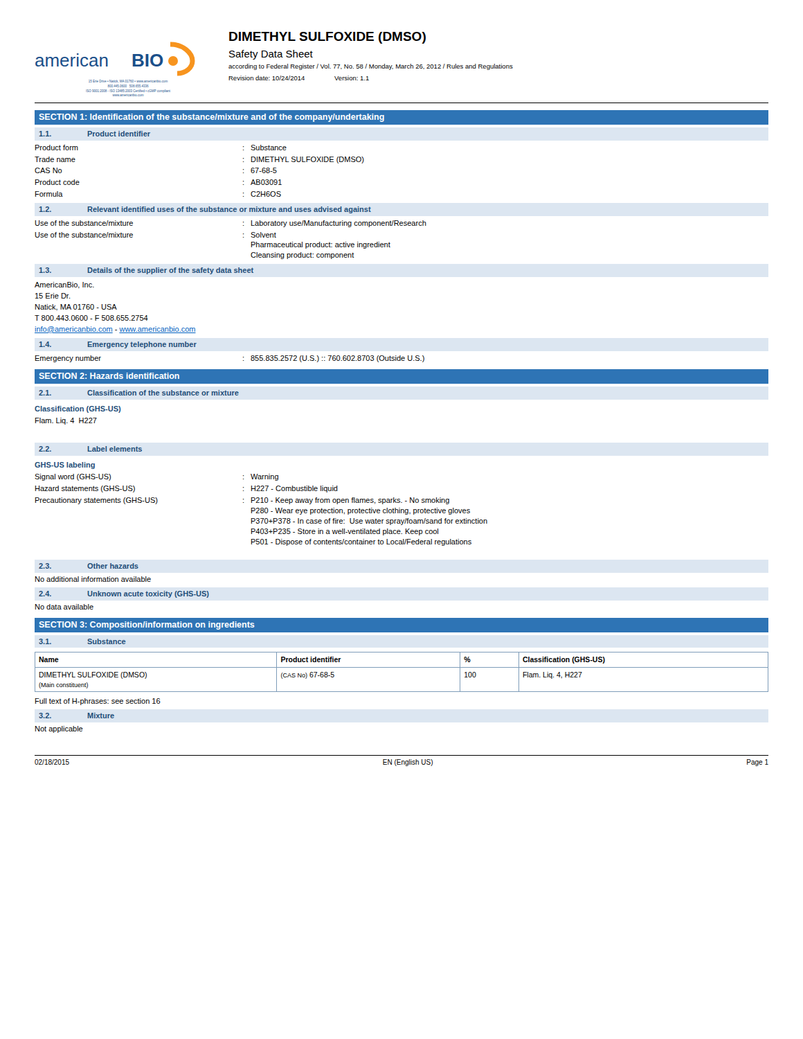american BIO
15 Erie Drive • Natick, MA 01760 • www.americanbio.com
800.445.0600 508.655.4336
ISO 9001:2008 - ISO 13485:2003 Certified • cGMP compliant
www.americanbio.com
DIMETHYL SULFOXIDE (DMSO)
Safety Data Sheet
according to Federal Register / Vol. 77, No. 58 / Monday, March 26, 2012 / Rules and Regulations
Revision date: 10/24/2014 Version: 1.1
SECTION 1: Identification of the substance/mixture and of the company/undertaking
1.1. Product identifier
| Product form | : | Substance |
| Trade name | : | DIMETHYL SULFOXIDE (DMSO) |
| CAS No | : | 67-68-5 |
| Product code | : | AB03091 |
| Formula | : | C2H6OS |
1.2. Relevant identified uses of the substance or mixture and uses advised against
| Use of the substance/mixture | : | Laboratory use/Manufacturing component/Research |
| Use of the substance/mixture | : | Solvent Pharmaceutical product: active ingredient Cleansing product: component |
1.3. Details of the supplier of the safety data sheet
AmericanBio, Inc.
15 Erie Dr.
Natick, MA 01760 - USA
T 800.443.0600 - F 508.655.2754
info@americanbio.com - www.americanbio.com
1.4. Emergency telephone number
| Emergency number | : | 855.835.2572 (U.S.) :: 760.602.8703 (Outside U.S.) |
SECTION 2: Hazards identification
2.1. Classification of the substance or mixture
Classification (GHS-US)
Flam. Liq. 4 H227
2.2. Label elements
GHS-US labeling
| Signal word (GHS-US) | : | Warning |
| Hazard statements (GHS-US) | : | H227 - Combustible liquid |
| Precautionary statements (GHS-US) | : | P210 - Keep away from open flames, sparks. - No smoking P280 - Wear eye protection, protective clothing, protective gloves P370+P378 - In case of fire: Use water spray/foam/sand for extinction P403+P235 - Store in a well-ventilated place. Keep cool P501 - Dispose of contents/container to Local/Federal regulations |
2.3. Other hazards
No additional information available
2.4. Unknown acute toxicity (GHS-US)
No data available
SECTION 3: Composition/information on ingredients
3.1. Substance
| Name | Product identifier | % | Classification (GHS-US) |
| --- | --- | --- | --- |
| DIMETHYL SULFOXIDE (DMSO) (Main constituent) | (CAS No) 67-68-5 | 100 | Flam. Liq. 4, H227 |
Full text of H-phrases: see section 16
3.2. Mixture
Not applicable
02/18/2015
EN (English US)
Page 1